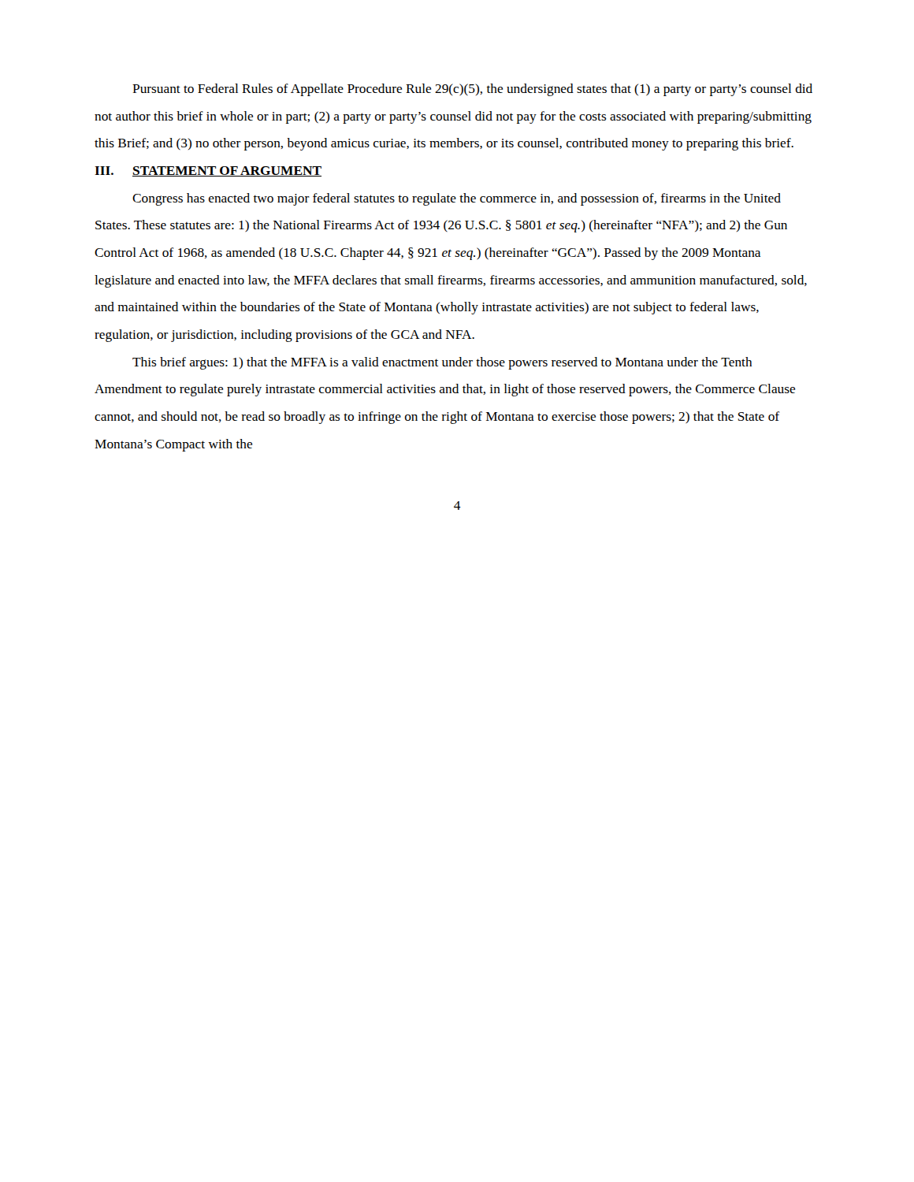Pursuant to Federal Rules of Appellate Procedure Rule 29(c)(5), the undersigned states that (1) a party or party’s counsel did not author this brief in whole or in part; (2) a party or party’s counsel did not pay for the costs associated with preparing/submitting this Brief; and (3) no other person, beyond amicus curiae, its members, or its counsel, contributed money to preparing this brief.
III. STATEMENT OF ARGUMENT
Congress has enacted two major federal statutes to regulate the commerce in, and possession of, firearms in the United States. These statutes are: 1) the National Firearms Act of 1934 (26 U.S.C. § 5801 et seq.) (hereinafter “NFA”); and 2) the Gun Control Act of 1968, as amended (18 U.S.C. Chapter 44, § 921 et seq.) (hereinafter “GCA”). Passed by the 2009 Montana legislature and enacted into law, the MFFA declares that small firearms, firearms accessories, and ammunition manufactured, sold, and maintained within the boundaries of the State of Montana (wholly intrastate activities) are not subject to federal laws, regulation, or jurisdiction, including provisions of the GCA and NFA.
This brief argues: 1) that the MFFA is a valid enactment under those powers reserved to Montana under the Tenth Amendment to regulate purely intrastate commercial activities and that, in light of those reserved powers, the Commerce Clause cannot, and should not, be read so broadly as to infringe on the right of Montana to exercise those powers; 2) that the State of Montana’s Compact with the
4